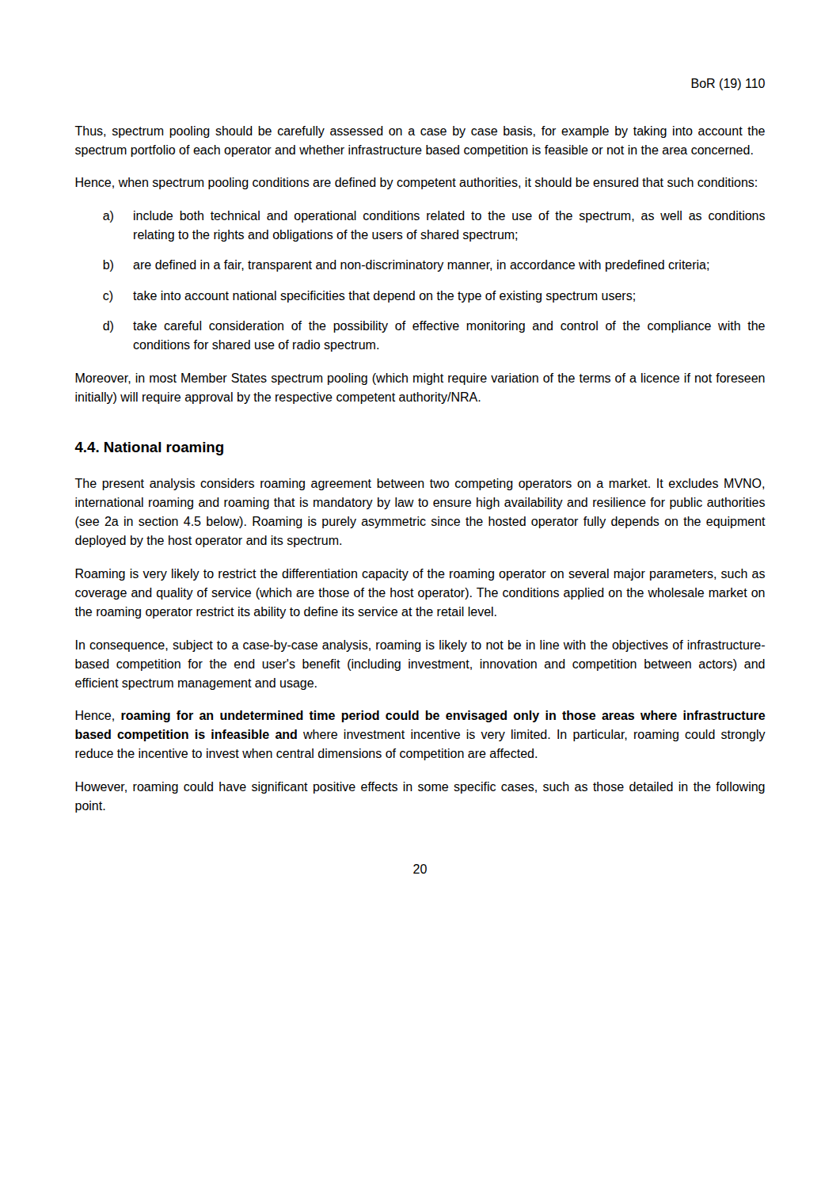BoR (19) 110
Thus, spectrum pooling should be carefully assessed on a case by case basis, for example by taking into account the spectrum portfolio of each operator and whether infrastructure based competition is feasible or not in the area concerned.
Hence, when spectrum pooling conditions are defined by competent authorities, it should be ensured that such conditions:
a) include both technical and operational conditions related to the use of the spectrum, as well as conditions relating to the rights and obligations of the users of shared spectrum;
b) are defined in a fair, transparent and non-discriminatory manner, in accordance with predefined criteria;
c) take into account national specificities that depend on the type of existing spectrum users;
d) take careful consideration of the possibility of effective monitoring and control of the compliance with the conditions for shared use of radio spectrum.
Moreover, in most Member States spectrum pooling (which might require variation of the terms of a licence if not foreseen initially) will require approval by the respective competent authority/NRA.
4.4. National roaming
The present analysis considers roaming agreement between two competing operators on a market. It excludes MVNO, international roaming and roaming that is mandatory by law to ensure high availability and resilience for public authorities (see 2a in section 4.5 below). Roaming is purely asymmetric since the hosted operator fully depends on the equipment deployed by the host operator and its spectrum.
Roaming is very likely to restrict the differentiation capacity of the roaming operator on several major parameters, such as coverage and quality of service (which are those of the host operator). The conditions applied on the wholesale market on the roaming operator restrict its ability to define its service at the retail level.
In consequence, subject to a case-by-case analysis, roaming is likely to not be in line with the objectives of infrastructure-based competition for the end user's benefit (including investment, innovation and competition between actors) and efficient spectrum management and usage.
Hence, roaming for an undetermined time period could be envisaged only in those areas where infrastructure based competition is infeasible and where investment incentive is very limited. In particular, roaming could strongly reduce the incentive to invest when central dimensions of competition are affected.
However, roaming could have significant positive effects in some specific cases, such as those detailed in the following point.
20